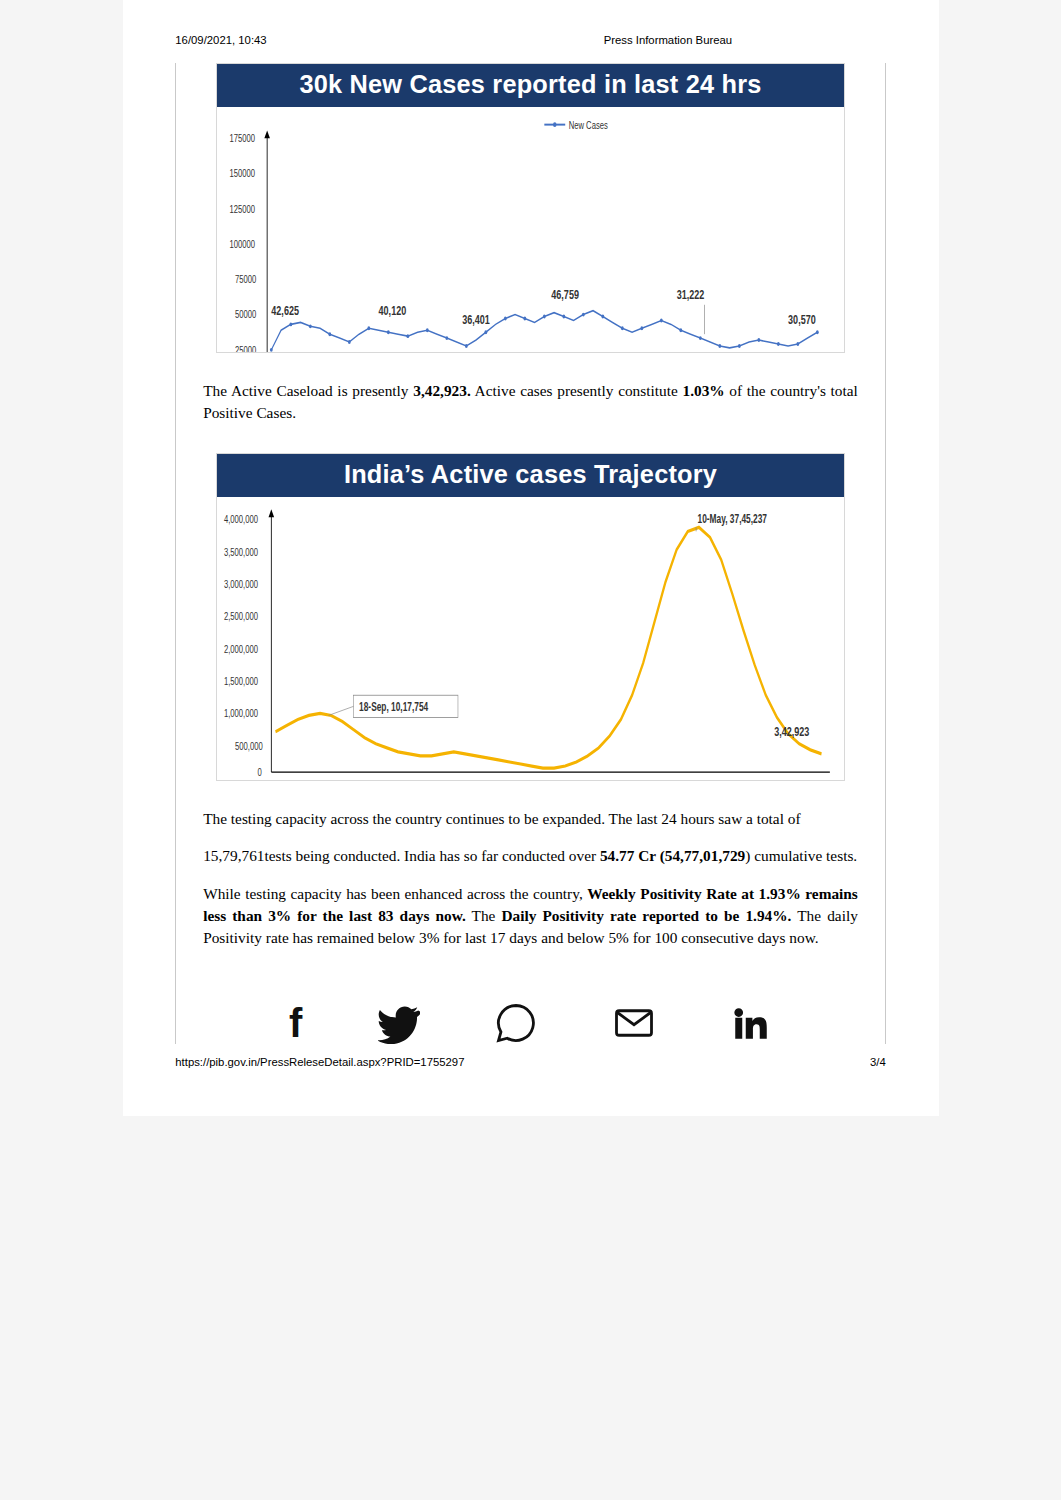16/09/2021, 10:43
Press Information Bureau
30k New Cases reported in last 24 hrs
New Cases 175000 150000 125000 100000 75000 50000 25000 42,625 40,120 36,401 46,759 31,222 30,570 3-Aug 7-Aug 11-Aug 15-Aug 19-Aug 23-Aug 27-Aug 31-Aug 4-Sep 8-Sep 12-Sep 16-Sep
The Active Caseload is presently 3,42,923. Active cases presently constitute 1.03% of the country's total Positive Cases.
India’s Active cases Trajectory
4,000,000 3,500,000 3,000,000 2,500,000 2,000,000 1,500,000 1,000,000 500,000 0 10-May, 37,45,237 18-Sep, 10,17,754 3,42,923 22-Aug 30-Sep 8-Nov 17-Dec 25-Jan 5-Mar 13-Apr 22-May 30-Jun 8-Aug 16-Sep
The testing capacity across the country continues to be expanded. The last 24 hours saw a total of
15,79,761tests being conducted. India has so far conducted over 54.77 Cr (54,77,01,729) cumulative tests.
While testing capacity has been enhanced across the country, Weekly Positivity Rate at 1.93% remains less than 3% for the last 83 days now. The Daily Positivity rate reported to be 1.94%. The daily Positivity rate has remained below 3% for last 17 days and below 5% for 100 consecutive days now.
f
https://pib.gov.in/PressReleseDetail.aspx?PRID=1755297
3/4